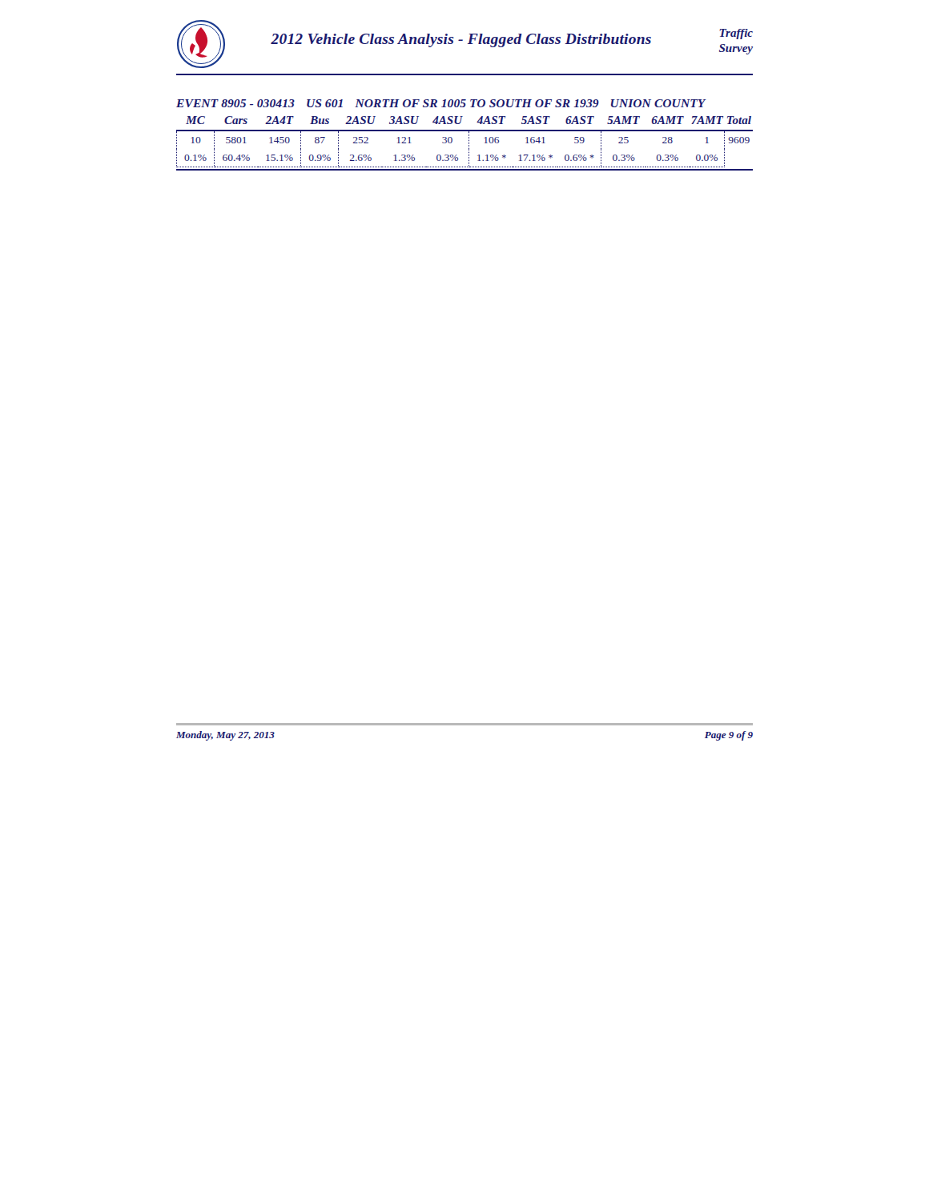2012 Vehicle Class Analysis - Flagged Class Distributions
Traffic
Survey
EVENT 8905 - 030413 US 601 NORTH OF SR 1005 TO SOUTH OF SR 1939 UNION COUNTY
| MC | Cars | 2A4T | Bus | 2ASU | 3ASU | 4ASU | 4AST | 5AST | 6AST | 5AMT | 6AMT | 7AMT | Total |
| --- | --- | --- | --- | --- | --- | --- | --- | --- | --- | --- | --- | --- | --- |
| 10 | 5801 | 1450 | 87 | 252 | 121 | 30 | 106 | 1641 | 59 | 25 | 28 | 1 | 9609 |
| 0.1% | 60.4% | 15.1% | 0.9% | 2.6% | 1.3% | 0.3% | 1.1% * | 17.1% * | 0.6% * | 0.3% | 0.3% | 0.0% | |
Monday, May 27, 2013
Page 9 of 9